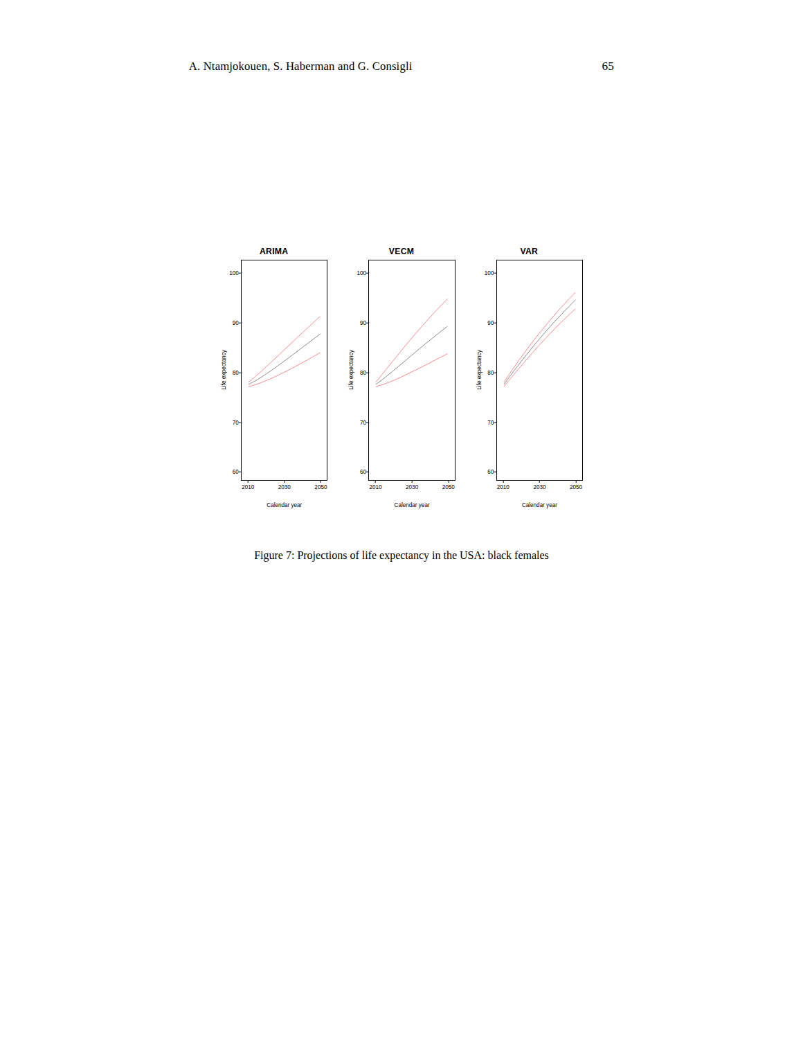A. Ntamjokouen, S. Haberman and G. Consigli 65
ARIMA
Life expectancy
100 90 80 70 60
2010 2030 2050
Calendar year
VECM
Life expectancy
100 90 80 70 60
2010 2030 2050
Calendar year
VAR
Life expectancy
100 90 80 70 60
2010 2030 2050
Calendar year
Figure 7: Projections of life expectancy in the USA: black females